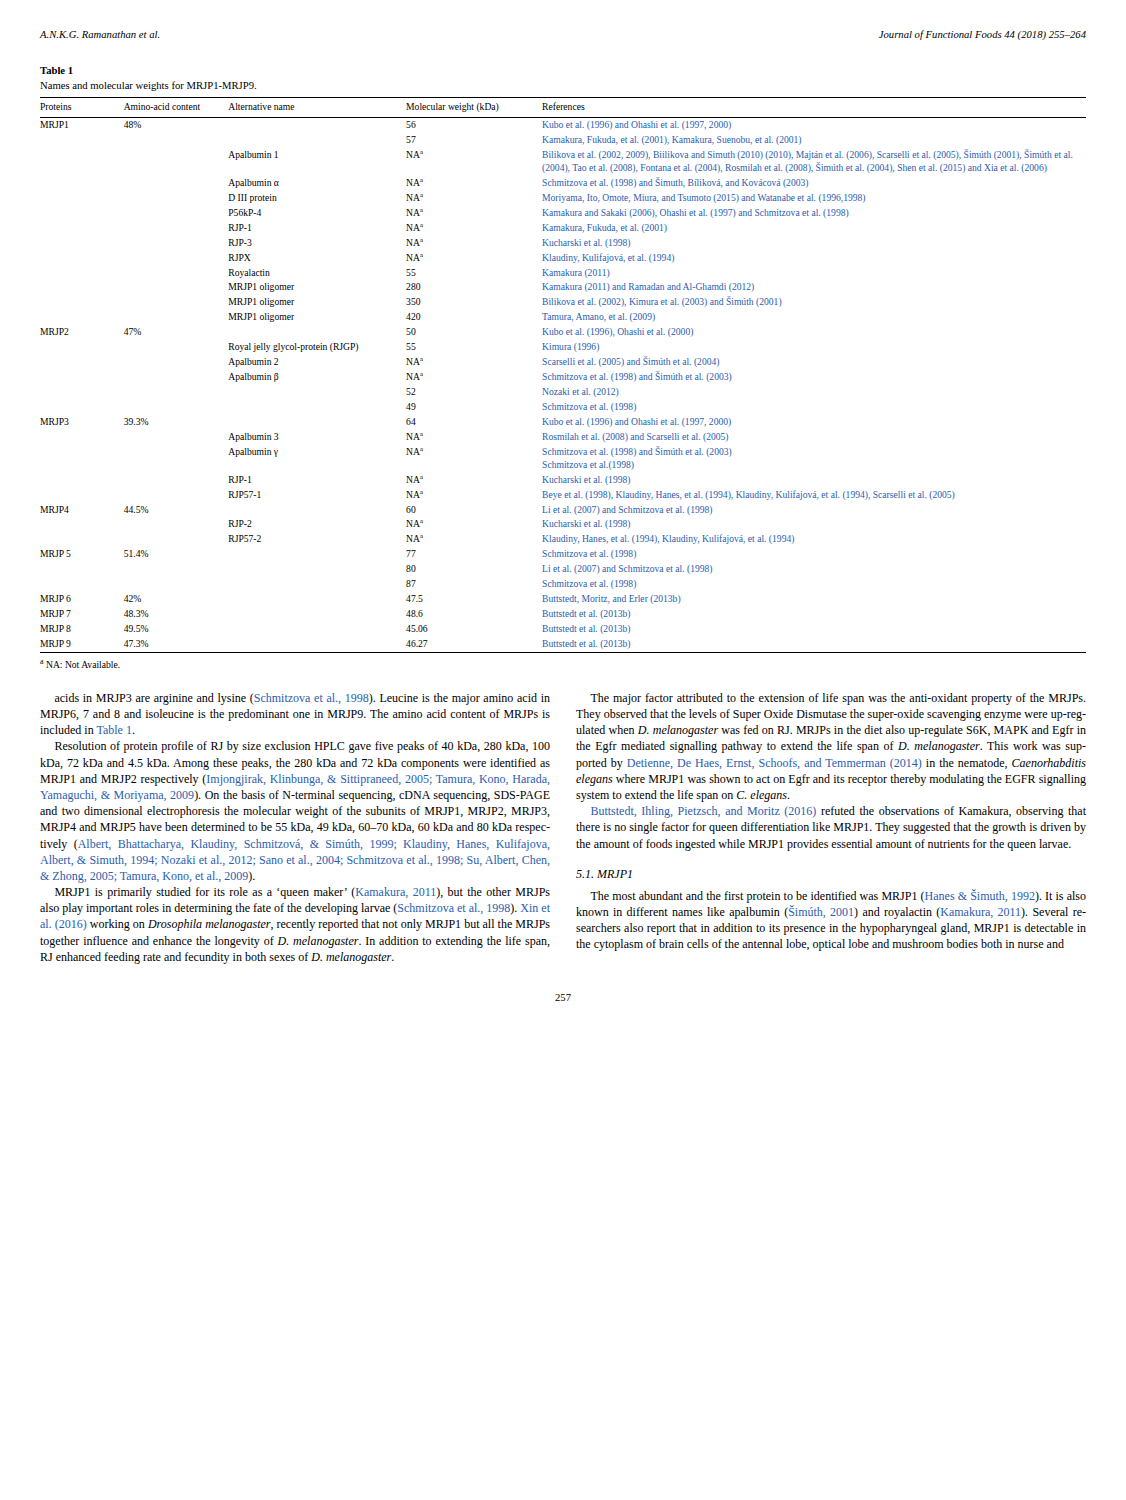A.N.K.G. Ramanathan et al.
Journal of Functional Foods 44 (2018) 255–264
Table 1 Names and molecular weights for MRJP1-MRJP9.
| Proteins | Amino-acid content | Alternative name | Molecular weight (kDa) | References |
| --- | --- | --- | --- | --- |
| MRJP1 | 48% | | 56 | Kubo et al. (1996) and Ohashi et al. (1997, 2000) |
| | | | 57 | Kamakura, Fukuda, et al. (2001), Kamakura, Suenobu, et al. (2001) |
| | | Apalbumin 1 | NA a | Bilikova et al. (2002, 2009), Biilikova and Simuth (2010) (2010), Majtán et al. (2006), Scarselli et al. (2005), Šimúth (2001), Šimúth et al. (2004), Tao et al. (2008), Fontana et al. (2004), Rosmilah et al. (2008), Šimúth et al. (2004), Shen et al. (2015) and Xia et al. (2006) |
| | | Apalbumin α | NA a | Schmitzova et al. (1998) and Šimuth, Bíliková, and Kovácová (2003) |
| | | D III protein | NA a | Moriyama, Ito, Omote, Miura, and Tsumoto (2015) and Watanabe et al. (1996,1998) |
| | | P56kP-4 | NA a | Kamakura and Sakaki (2006), Ohashi et al. (1997) and Schmitzova et al. (1998) |
| | | RJP-1 | NA a | Kamakura, Fukuda, et al. (2001) |
| | | RJP-3 | NA a | Kucharski et al. (1998) |
| | | RJPX | NA a | Klaudiny, Kulifajová, et al. (1994) |
| | | Royalactin | 55 | Kamakura (2011) |
| | | MRJP1 oligomer | 280 | Kamakura (2011) and Ramadan and Al-Ghamdi (2012) |
| | | MRJP1 oligomer | 350 | Bilikova et al. (2002), Kimura et al. (2003) and Šimúth (2001) |
| | | MRJP1 oligomer | 420 | Tamura, Amano, et al. (2009) |
| MRJP2 | 47% | | 50 | Kubo et al. (1996), Ohashi et al. (2000) |
| | | Royal jelly glycol-protein (RJGP) | 55 | Kimura (1996) |
| | | Apalbumin 2 | NA a | Scarselli et al. (2005) and Šimúth et al. (2004) |
| | | Apalbumin β | NA a | Schmitzova et al. (1998) and Šimúth et al. (2003) |
| | | | 52 | Nozaki et al. (2012) |
| | | | 49 | Schmitzova et al. (1998) |
| MRJP3 | 39.3% | | 64 | Kubo et al. (1996) and Ohashi et al. (1997, 2000) |
| | | Apalbumin 3 | NA a | Rosmilah et al. (2008) and Scarselli et al. (2005) |
| | | Apalbumin γ | NA a | Schmitzova et al. (1998) and Šimúth et al. (2003) Schmitzova et al.(1998) |
| | | RJP-1 | NA a | Kucharski et al. (1998) |
| | | RJP57-1 | NA a | Beye et al. (1998), Klaudiny, Hanes, et al. (1994), Klaudiny, Kulifajová, et al. (1994), Scarselli et al. (2005) |
| MRJP4 | 44.5% | | 60 | Li et al. (2007) and Schmitzova et al. (1998) |
| | | RJP-2 | NA a | Kucharski et al. (1998) |
| | | RJP57-2 | NA a | Klaudiny, Hanes, et al. (1994), Klaudiny, Kulifajová, et al. (1994) |
| MRJP 5 | 51.4% | | 77 | Schmitzova et al. (1998) |
| | | | 80 | Li et al. (2007) and Schmitzova et al. (1998) |
| | | | 87 | Schmitzova et al. (1998) |
| MRJP 6 | 42% | | 47.5 | Buttstedt, Moritz, and Erler (2013b) |
| MRJP 7 | 48.3% | | 48.6 | Buttstedt et al. (2013b) |
| MRJP 8 | 49.5% | | 45.06 | Buttstedt et al. (2013b) |
| MRJP 9 | 47.3% | | 46.27 | Buttstedt et al. (2013b) |
a NA: Not Available.
acids in MRJP3 are arginine and lysine (Schmitzova et al., 1998). Leucine is the major amino acid in MRJP6, 7 and 8 and isoleucine is the predominant one in MRJP9. The amino acid content of MRJPs is included in Table 1.
Resolution of protein profile of RJ by size exclusion HPLC gave five peaks of 40 kDa, 280 kDa, 100 kDa, 72 kDa and 4.5 kDa. Among these peaks, the 280 kDa and 72 kDa components were identified as MRJP1 and MRJP2 respectively (Imjongjirak, Klinbunga, & Sittipraneed, 2005; Tamura, Kono, Harada, Yamaguchi, & Moriyama, 2009). On the basis of N-terminal sequencing, cDNA sequencing, SDS-PAGE and two dimensional electrophoresis the molecular weight of the subunits of MRJP1, MRJP2, MRJP3, MRJP4 and MRJP5 have been determined to be 55 kDa, 49 kDa, 60–70 kDa, 60 kDa and 80 kDa respectively (Albert, Bhattacharya, Klaudiny, Schmitzová, & Simúth, 1999; Klaudiny, Hanes, Kulifajova, Albert, & Simuth, 1994; Nozaki et al., 2012; Sano et al., 2004; Schmitzova et al., 1998; Su, Albert, Chen, & Zhong, 2005; Tamura, Kono, et al., 2009).
MRJP1 is primarily studied for its role as a ‘queen maker’ (Kamakura, 2011), but the other MRJPs also play important roles in determining the fate of the developing larvae (Schmitzova et al., 1998). Xin et al. (2016) working on Drosophila melanogaster, recently reported that not only MRJP1 but all the MRJPs together influence and enhance the longevity of D. melanogaster. In addition to extending the life span, RJ enhanced feeding rate and fecundity in both sexes of D. melanogaster.
The major factor attributed to the extension of life span was the anti-oxidant property of the MRJPs. They observed that the levels of Super Oxide Dismutase the super-oxide scavenging enzyme were up-regulated when D. melanogaster was fed on RJ. MRJPs in the diet also up-regulate S6K, MAPK and Egfr in the Egfr mediated signalling pathway to extend the life span of D. melanogaster. This work was supported by Detienne, De Haes, Ernst, Schoofs, and Temmerman (2014) in the nematode, Caenorhabditis elegans where MRJP1 was shown to act on Egfr and its receptor thereby modulating the EGFR signalling system to extend the life span on C. elegans.
Buttstedt, Ihling, Pietzsch, and Moritz (2016) refuted the observations of Kamakura, observing that there is no single factor for queen differentiation like MRJP1. They suggested that the growth is driven by the amount of foods ingested while MRJP1 provides essential amount of nutrients for the queen larvae.
5.1. MRJP1
The most abundant and the first protein to be identified was MRJP1 (Hanes & Šimuth, 1992). It is also known in different names like apalbumin (Šimúth, 2001) and royalactin (Kamakura, 2011). Several researchers also report that in addition to its presence in the hypopharyngeal gland, MRJP1 is detectable in the cytoplasm of brain cells of the antennal lobe, optical lobe and mushroom bodies both in nurse and
257